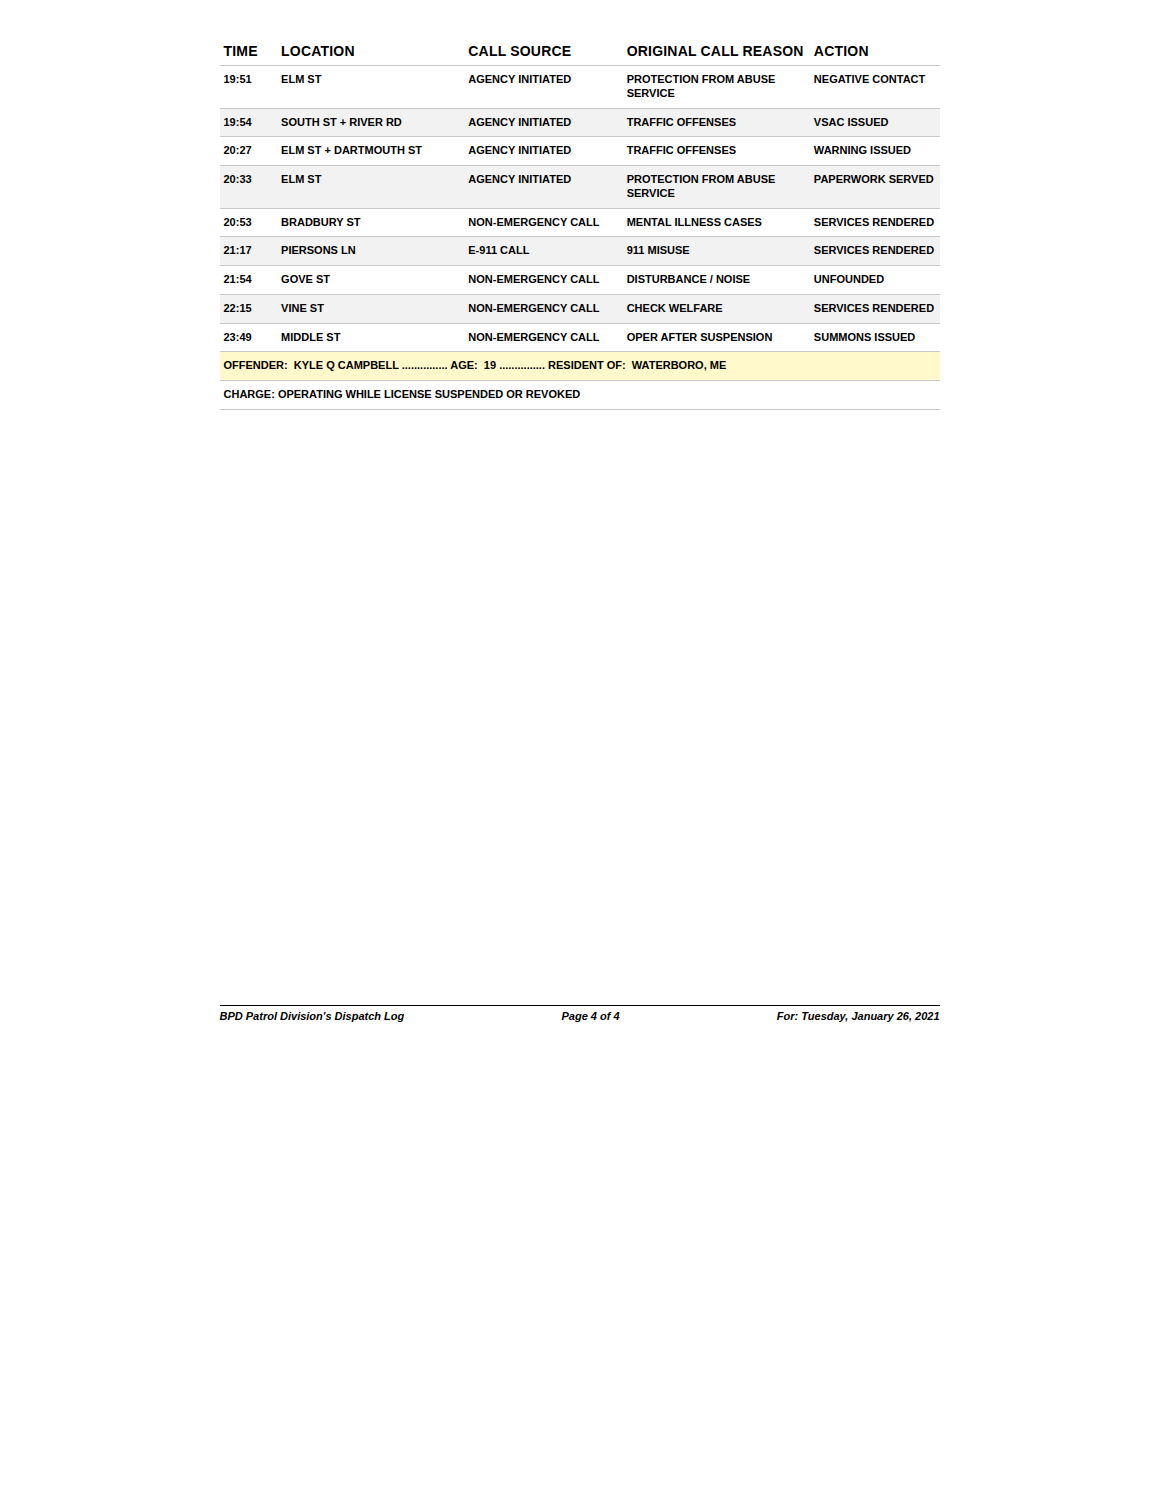| TIME | LOCATION | CALL SOURCE | ORIGINAL CALL REASON | ACTION |
| --- | --- | --- | --- | --- |
| 19:51 | ELM ST | AGENCY INITIATED | PROTECTION FROM ABUSE SERVICE | NEGATIVE CONTACT |
| 19:54 | SOUTH ST + RIVER RD | AGENCY INITIATED | TRAFFIC OFFENSES | VSAC ISSUED |
| 20:27 | ELM ST + DARTMOUTH ST | AGENCY INITIATED | TRAFFIC OFFENSES | WARNING ISSUED |
| 20:33 | ELM ST | AGENCY INITIATED | PROTECTION FROM ABUSE SERVICE | PAPERWORK SERVED |
| 20:53 | BRADBURY ST | NON-EMERGENCY CALL | MENTAL ILLNESS CASES | SERVICES RENDERED |
| 21:17 | PIERSONS LN | E-911 CALL | 911 MISUSE | SERVICES RENDERED |
| 21:54 | GOVE ST | NON-EMERGENCY CALL | DISTURBANCE / NOISE | UNFOUNDED |
| 22:15 | VINE ST | NON-EMERGENCY CALL | CHECK WELFARE | SERVICES RENDERED |
| 23:49 | MIDDLE ST | NON-EMERGENCY CALL | OPER AFTER SUSPENSION | SUMMONS ISSUED |
| OFFENDER: KYLE Q CAMPBELL ............... AGE: 19 ............... RESIDENT OF: WATERBORO, ME |
| CHARGE: OPERATING WHILE LICENSE SUSPENDED OR REVOKED |
BPD Patrol Division's Dispatch Log
Page 4 of 4
For: Tuesday, January 26, 2021